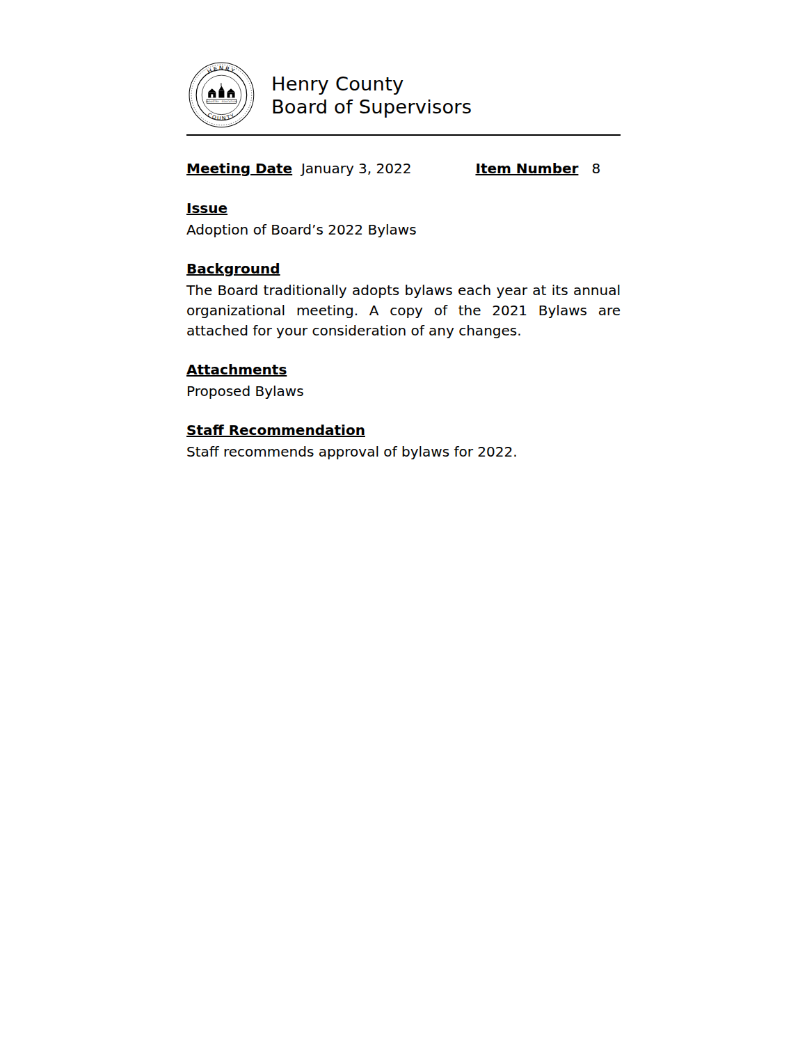HENRY COUNTY INDUSTRY EDUCATION
Henry County
Board of Supervisors
Meeting Date January 3, 2022
Item Number 8
Issue
Adoption of Board’s 2022 Bylaws
Background
The Board traditionally adopts bylaws each year at its annual organizational meeting. A copy of the 2021 Bylaws are attached for your consideration of any changes.
Attachments
Proposed Bylaws
Staff Recommendation
Staff recommends approval of bylaws for 2022.